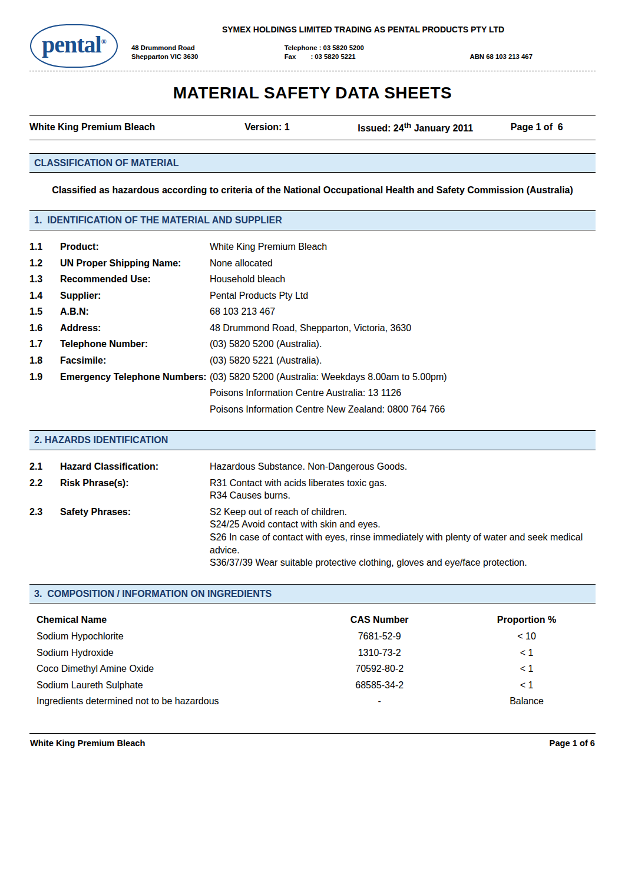| pental ® | SYMEX HOLDINGS LIMITED TRADING AS PENTAL PRODUCTS PTY LTD / 48 Drummond Road / Telephone : 03 5820 5200 / / / Shepparton VIC 3630 / Fax : 03 5820 5221 / ABN 68 103 213 467 / |
MATERIAL SAFETY DATA SHEETS
| White King Premium Bleach | Version: 1 | Issued: 24 th January 2011 | Page 1 of 6 |
CLASSIFICATION OF MATERIAL
Classified as hazardous according to criteria of the National Occupational Health and Safety Commission (Australia)
1. IDENTIFICATION OF THE MATERIAL AND SUPPLIER
| 1.1 | Product: | White King Premium Bleach |
| 1.2 | UN Proper Shipping Name: | None allocated |
| 1.3 | Recommended Use: | Household bleach |
| 1.4 | Supplier: | Pental Products Pty Ltd |
| 1.5 | A.B.N: | 68 103 213 467 |
| 1.6 | Address: | 48 Drummond Road, Shepparton, Victoria, 3630 |
| 1.7 | Telephone Number: | (03) 5820 5200 (Australia). |
| 1.8 | Facsimile: | (03) 5820 5221 (Australia). |
| 1.9 | Emergency Telephone Numbers: | (03) 5820 5200 (Australia: Weekdays 8.00am to 5.00pm) |
| | | Poisons Information Centre Australia: 13 1126 |
| | | Poisons Information Centre New Zealand: 0800 764 766 |
2. HAZARDS IDENTIFICATION
| 2.1 | Hazard Classification: | Hazardous Substance. Non-Dangerous Goods. |
| 2.2 | Risk Phrase(s): | R31 Contact with acids liberates toxic gas. R34 Causes burns. |
| 2.3 | Safety Phrases: | S2 Keep out of reach of children. S24/25 Avoid contact with skin and eyes. S26 In case of contact with eyes, rinse immediately with plenty of water and seek medical advice. S36/37/39 Wear suitable protective clothing, gloves and eye/face protection. |
3. COMPOSITION / INFORMATION ON INGREDIENTS
| Chemical Name | CAS Number | Proportion % |
| --- | --- | --- |
| Sodium Hypochlorite | 7681-52-9 | < 10 |
| Sodium Hydroxide | 1310-73-2 | < 1 |
| Coco Dimethyl Amine Oxide | 70592-80-2 | < 1 |
| Sodium Laureth Sulphate | 68585-34-2 | < 1 |
| Ingredients determined not to be hazardous | - | Balance |
| White King Premium Bleach | Page 1 of 6 |